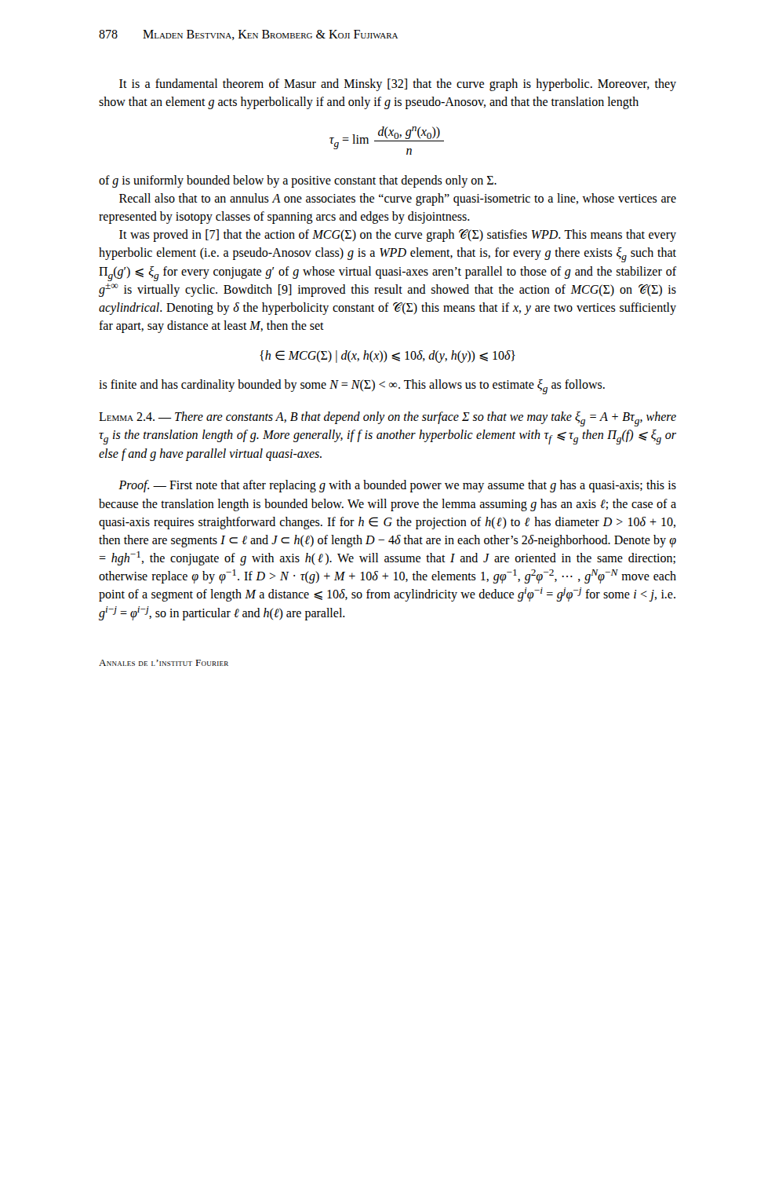878 Mladen Bestvina, Ken Bromberg & Koji Fujiwara
It is a fundamental theorem of Masur and Minsky [32] that the curve graph is hyperbolic. Moreover, they show that an element g acts hyperbolically if and only if g is pseudo-Anosov, and that the translation length
τg = lim d(x0, gn(x0)) n
of g is uniformly bounded below by a positive constant that depends only on Σ.
Recall also that to an annulus A one associates the “curve graph” quasi-isometric to a line, whose vertices are represented by isotopy classes of spanning arcs and edges by disjointness.
It was proved in [7] that the action of MCG(Σ) on the curve graph 𝒞(Σ) satisfies WPD. This means that every hyperbolic element (i.e. a pseudo-Anosov class) g is a WPD element, that is, for every g there exists ξg such that Πg(g′) ⩽ ξg for every conjugate g′ of g whose virtual quasi-axes aren’t parallel to those of g and the stabilizer of g±∞ is virtually cyclic. Bowditch [9] improved this result and showed that the action of MCG(Σ) on 𝒞(Σ) is acylindrical. Denoting by δ the hyperbolicity constant of 𝒞(Σ) this means that if x, y are two vertices sufficiently far apart, say distance at least M, then the set
{h ∈ MCG(Σ) | d(x, h(x)) ⩽ 10δ, d(y, h(y)) ⩽ 10δ}
is finite and has cardinality bounded by some N = N(Σ) < ∞. This allows us to estimate ξg as follows.
Lemma 2.4. — There are constants A, B that depend only on the surface Σ so that we may take ξg = A + Bτg, where τg is the translation length of g. More generally, if f is another hyperbolic element with τf ⩽ τg then Πg(f) ⩽ ξg or else f and g have parallel virtual quasi-axes.
Proof. — First note that after replacing g with a bounded power we may assume that g has a quasi-axis; this is because the translation length is bounded below. We will prove the lemma assuming g has an axis ℓ; the case of a quasi-axis requires straightforward changes. If for h ∈ G the projection of h(ℓ) to ℓ has diameter D > 10δ + 10, then there are segments I ⊂ ℓ and J ⊂ h(ℓ) of length D − 4δ that are in each other’s 2δ-neighborhood. Denote by φ = hgh−1, the conjugate of g with axis h(ℓ). We will assume that I and J are oriented in the same direction; otherwise replace φ by φ−1. If D > N · τ(g) + M + 10δ + 10, the elements 1, gφ−1, g2φ−2, ⋯ , gNφ−N move each point of a segment of length M a distance ⩽ 10δ, so from acylindricity we deduce giφ−i = gjφ−j for some i < j, i.e. gi−j = φi−j, so in particular ℓ and h(ℓ) are parallel.
Annales de l’institut Fourier